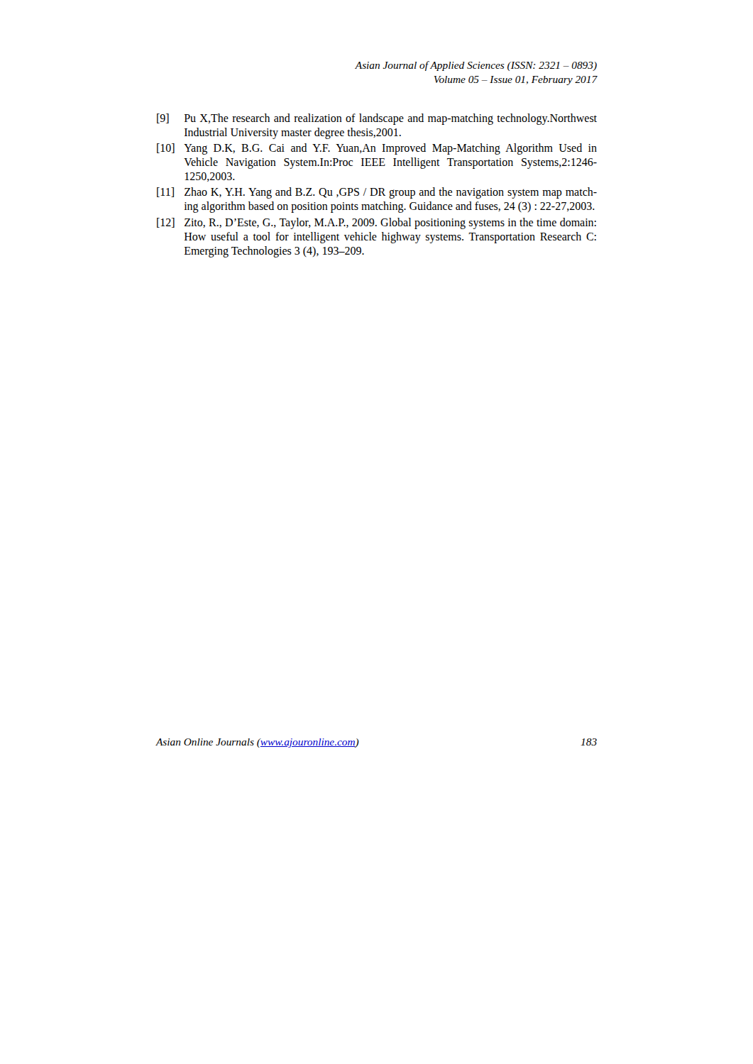Asian Journal of Applied Sciences (ISSN: 2321 – 0893)
Volume 05 – Issue 01, February 2017
[9] Pu X,The research and realization of landscape and map-matching technology.Northwest Industrial University master degree thesis,2001.
[10] Yang D.K, B.G. Cai and Y.F. Yuan,An Improved Map-Matching Algorithm Used in Vehicle Navigation System.In:Proc IEEE Intelligent Transportation Systems,2:1246- 1250,2003.
[11] Zhao K, Y.H. Yang and B.Z. Qu ,GPS / DR group and the navigation system map matching algorithm based on position points matching. Guidance and fuses, 24 (3) : 22-27,2003.
[12] Zito, R., D’Este, G., Taylor, M.A.P., 2009. Global positioning systems in the time domain: How useful a tool for intelligent vehicle highway systems. Transportation Research C: Emerging Technologies 3 (4), 193–209.
Asian Online Journals (www.ajouronline.com)
183